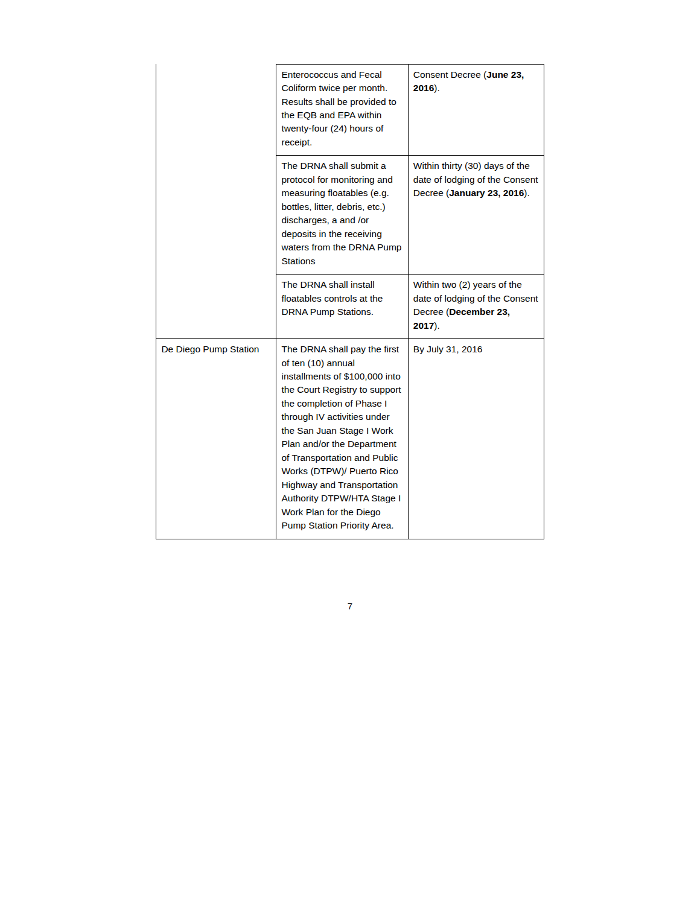| | Enterococcus and Fecal Coliform twice per month. Results shall be provided to the EQB and EPA within twenty-four (24) hours of receipt. | Consent Decree ( June 23, 2016 ). |
| The DRNA shall submit a protocol for monitoring and measuring floatables (e.g. bottles, litter, debris, etc.) discharges, a and /or deposits in the receiving waters from the DRNA Pump Stations | Within thirty (30) days of the date of lodging of the Consent Decree ( January 23, 2016 ). |
| The DRNA shall install floatables controls at the DRNA Pump Stations. | Within two (2) years of the date of lodging of the Consent Decree ( December 23, 2017 ). |
| De Diego Pump Station | The DRNA shall pay the first of ten (10) annual installments of $100,000 into the Court Registry to support the completion of Phase I through IV activities under the San Juan Stage I Work Plan and/or the Department of Transportation and Public Works (DTPW)/ Puerto Rico Highway and Transportation Authority DTPW/HTA Stage I Work Plan for the Diego Pump Station Priority Area. | By July 31, 2016 |
7